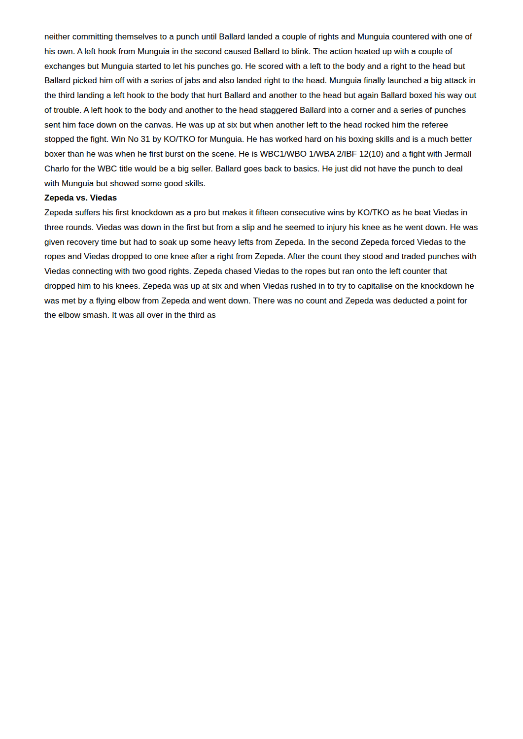neither committing themselves to a punch until Ballard landed a couple of rights and Munguia countered with one of his own. A left hook from Munguia in the second caused Ballard to blink. The action heated up with a couple of exchanges but Munguia started to let his punches go. He scored with a left to the body and a right to the head but Ballard picked him off with a series of jabs and also landed right to the head. Munguia finally launched a big attack in the third landing a left hook to the body that hurt Ballard and another to the head but again Ballard boxed his way out of trouble. A left hook to the body and another to the head staggered Ballard into a corner and a series of punches sent him face down on the canvas. He was up at six but when another left to the head rocked him the referee stopped the fight. Win No 31 by KO/TKO for Munguia. He has worked hard on his boxing skills and is a much better boxer than he was when he first burst on the scene. He is WBC1/WBO 1/WBA 2/IBF 12(10) and a fight with Jermall Charlo for the WBC title would be a big seller. Ballard goes back to basics. He just did not have the punch to deal with Munguia but showed some good skills.
Zepeda vs. Viedas
Zepeda suffers his first knockdown as a pro but makes it fifteen consecutive wins by KO/TKO as he beat Viedas in three rounds. Viedas was down in the first but from a slip and he seemed to injury his knee as he went down. He was given recovery time but had to soak up some heavy lefts from Zepeda. In the second Zepeda forced Viedas to the ropes and Viedas dropped to one knee after a right from Zepeda. After the count they stood and traded punches with Viedas connecting with two good rights. Zepeda chased Viedas to the ropes but ran onto the left counter that dropped him to his knees. Zepeda was up at six and when Viedas rushed in to try to capitalise on the knockdown he was met by a flying elbow from Zepeda and went down. There was no count and Zepeda was deducted a point for the elbow smash. It was all over in the third as